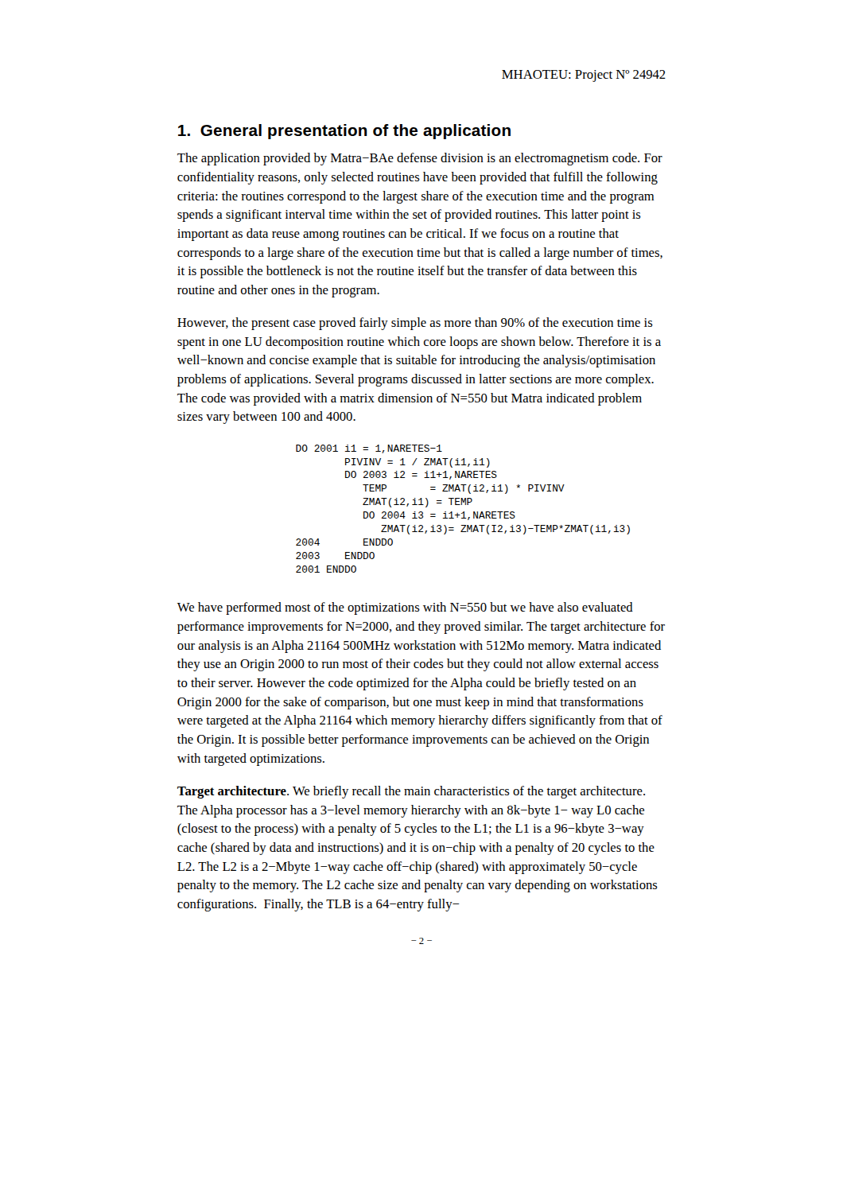MHAOTEU: Project Nº 24942
1. General presentation of the application
The application provided by Matra−BAe defense division is an electromagnetism code. For confidentiality reasons, only selected routines have been provided that fulfill the following criteria: the routines correspond to the largest share of the execution time and the program spends a significant interval time within the set of provided routines. This latter point is important as data reuse among routines can be critical. If we focus on a routine that corresponds to a large share of the execution time but that is called a large number of times, it is possible the bottleneck is not the routine itself but the transfer of data between this routine and other ones in the program.
However, the present case proved fairly simple as more than 90% of the execution time is spent in one LU decomposition routine which core loops are shown below. Therefore it is a well−known and concise example that is suitable for introducing the analysis/optimisation problems of applications. Several programs discussed in latter sections are more complex. The code was provided with a matrix dimension of N=550 but Matra indicated problem sizes vary between 100 and 4000.
DO 2001 i1 = 1,NARETES−1
        PIVINV = 1 / ZMAT(i1,i1)
        DO 2003 i2 = i1+1,NARETES
           TEMP       = ZMAT(i2,i1) * PIVINV
           ZMAT(i2,i1) = TEMP
           DO 2004 i3 = i1+1,NARETES
              ZMAT(i2,i3)= ZMAT(I2,i3)−TEMP*ZMAT(i1,i3)
2004       ENDDO
2003    ENDDO
2001 ENDDO
We have performed most of the optimizations with N=550 but we have also evaluated performance improvements for N=2000, and they proved similar. The target architecture for our analysis is an Alpha 21164 500MHz workstation with 512Mo memory. Matra indicated they use an Origin 2000 to run most of their codes but they could not allow external access to their server. However the code optimized for the Alpha could be briefly tested on an Origin 2000 for the sake of comparison, but one must keep in mind that transformations were targeted at the Alpha 21164 which memory hierarchy differs significantly from that of the Origin. It is possible better performance improvements can be achieved on the Origin with targeted optimizations.
Target architecture. We briefly recall the main characteristics of the target architecture. The Alpha processor has a 3−level memory hierarchy with an 8k−byte 1− way L0 cache (closest to the process) with a penalty of 5 cycles to the L1; the L1 is a 96−kbyte 3−way cache (shared by data and instructions) and it is on−chip with a penalty of 20 cycles to the L2. The L2 is a 2−Mbyte 1−way cache off−chip (shared) with approximately 50−cycle penalty to the memory. The L2 cache size and penalty can vary depending on workstations configurations. Finally, the TLB is a 64−entry fully−
− 2 −